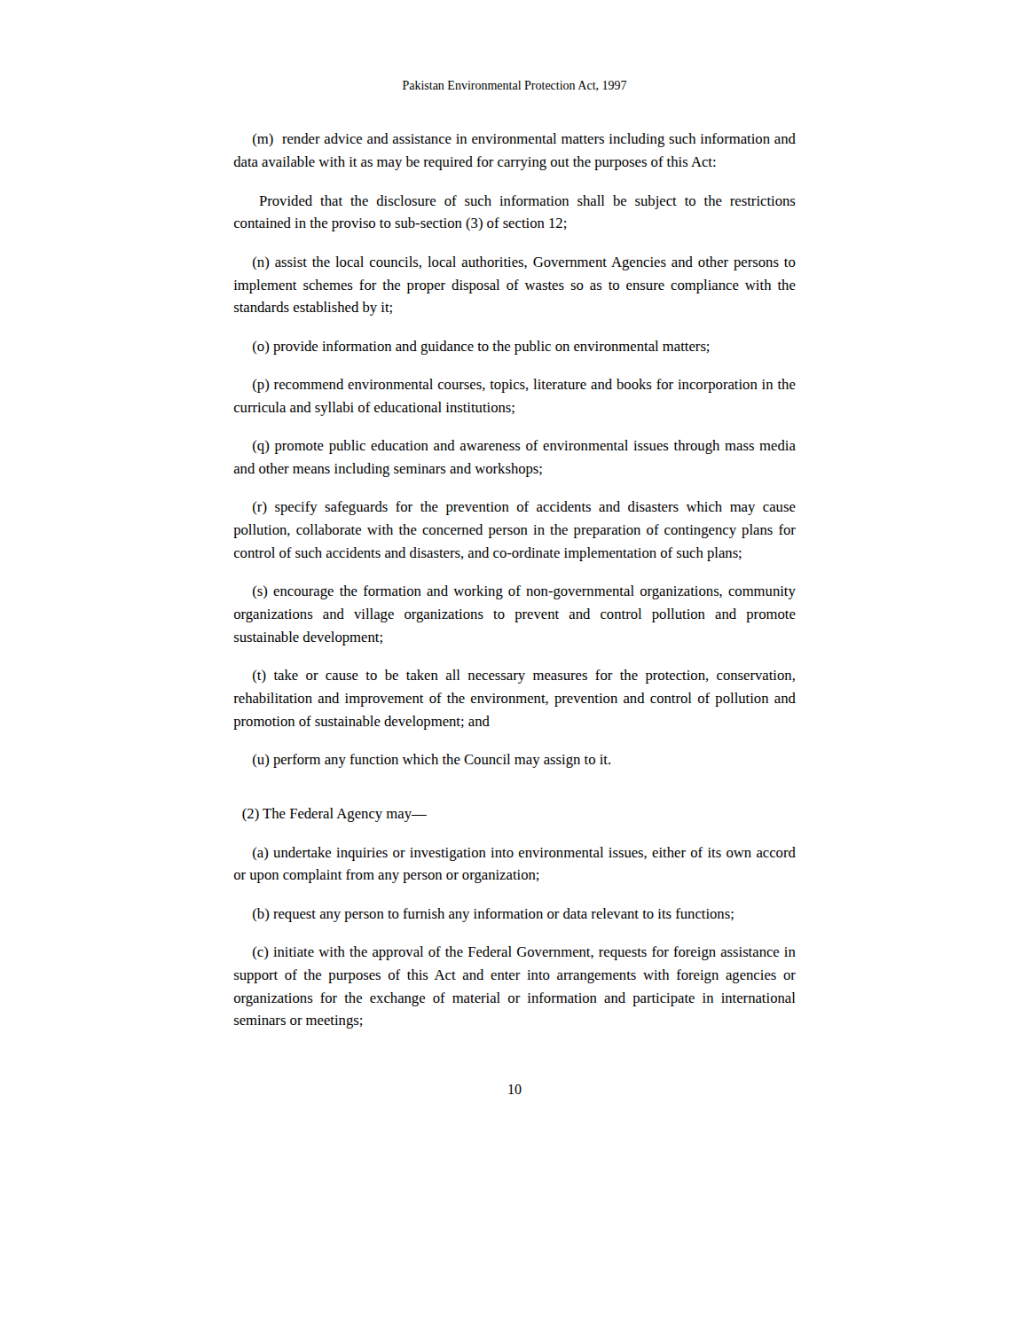Pakistan Environmental Protection Act, 1997
(m) render advice and assistance in environmental matters including such information and data available with it as may be required for carrying out the purposes of this Act:
Provided that the disclosure of such information shall be subject to the restrictions contained in the proviso to sub-section (3) of section 12;
(n) assist the local councils, local authorities, Government Agencies and other persons to implement schemes for the proper disposal of wastes so as to ensure compliance with the standards established by it;
(o) provide information and guidance to the public on environmental matters;
(p) recommend environmental courses, topics, literature and books for incorporation in the curricula and syllabi of educational institutions;
(q) promote public education and awareness of environmental issues through mass media and other means including seminars and workshops;
(r) specify safeguards for the prevention of accidents and disasters which may cause pollution, collaborate with the concerned person in the preparation of contingency plans for control of such accidents and disasters, and co-ordinate implementation of such plans;
(s) encourage the formation and working of non-governmental organizations, community organizations and village organizations to prevent and control pollution and promote sustainable development;
(t) take or cause to be taken all necessary measures for the protection, conservation, rehabilitation and improvement of the environment, prevention and control of pollution and promotion of sustainable development; and
(u) perform any function which the Council may assign to it.
(2) The Federal Agency may—
(a) undertake inquiries or investigation into environmental issues, either of its own accord or upon complaint from any person or organization;
(b) request any person to furnish any information or data relevant to its functions;
(c) initiate with the approval of the Federal Government, requests for foreign assistance in support of the purposes of this Act and enter into arrangements with foreign agencies or organizations for the exchange of material or information and participate in international seminars or meetings;
10